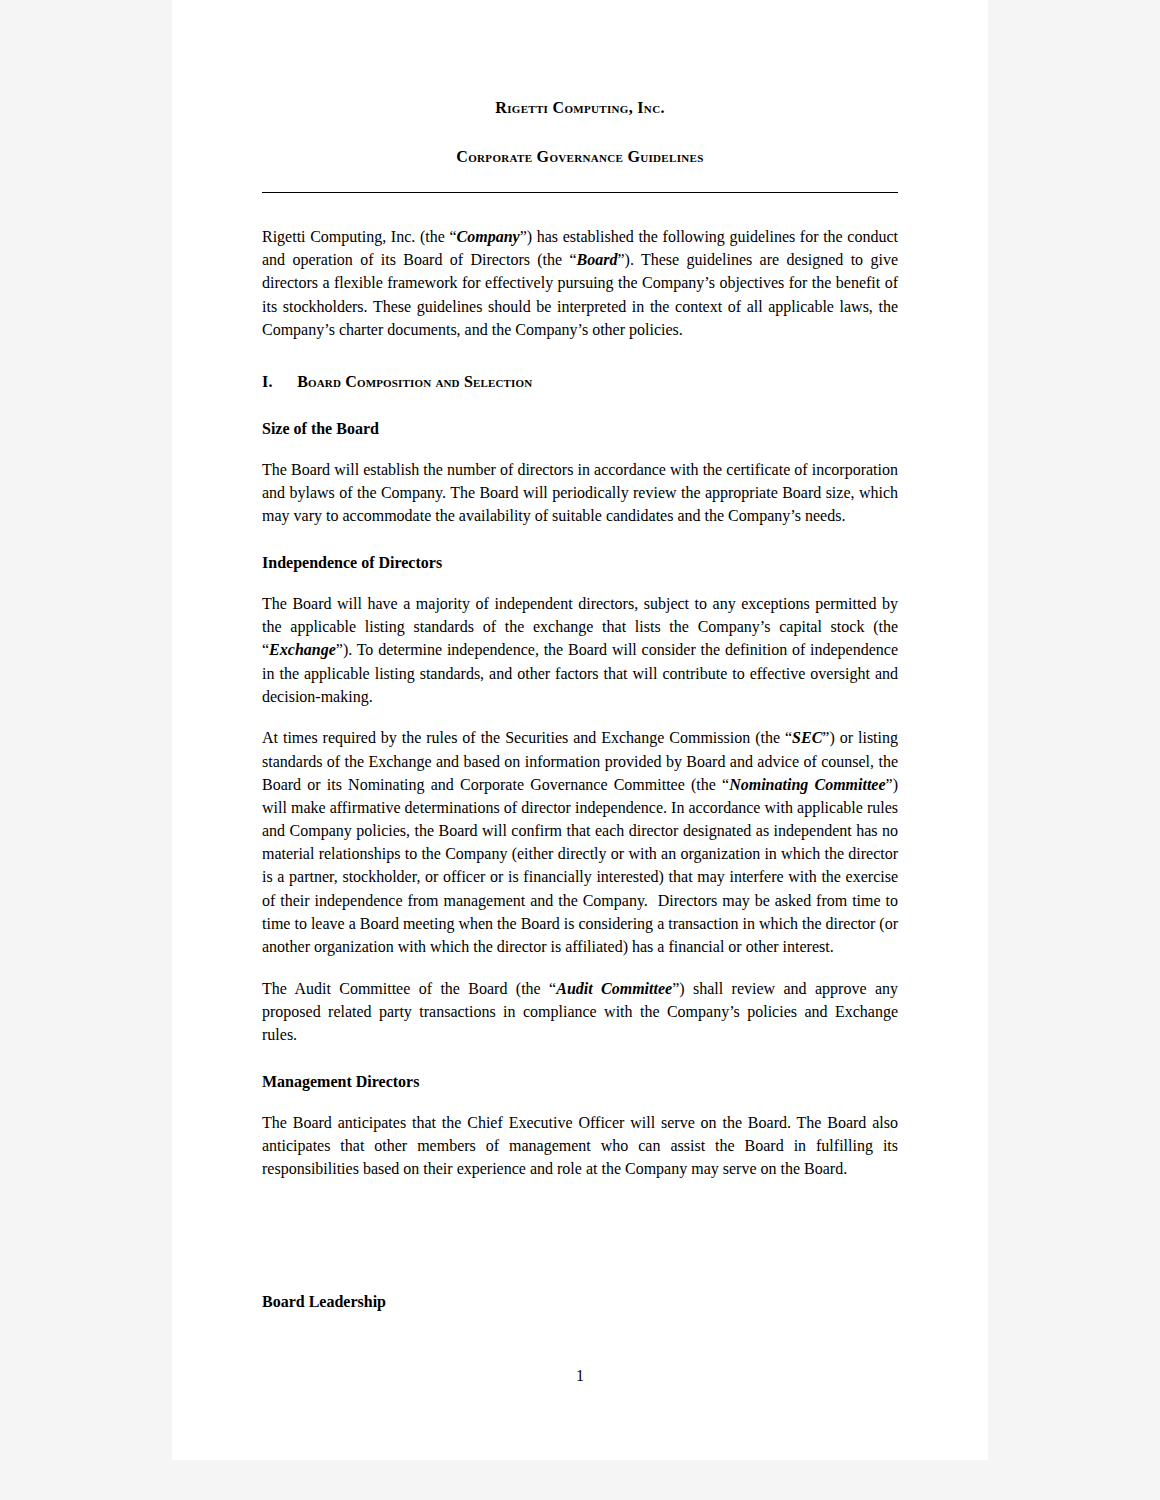Rigetti Computing, Inc.
Corporate Governance Guidelines
Rigetti Computing, Inc. (the “Company”) has established the following guidelines for the conduct and operation of its Board of Directors (the “Board”). These guidelines are designed to give directors a flexible framework for effectively pursuing the Company’s objectives for the benefit of its stockholders. These guidelines should be interpreted in the context of all applicable laws, the Company’s charter documents, and the Company’s other policies.
I. Board Composition and Selection
Size of the Board
The Board will establish the number of directors in accordance with the certificate of incorporation and bylaws of the Company. The Board will periodically review the appropriate Board size, which may vary to accommodate the availability of suitable candidates and the Company’s needs.
Independence of Directors
The Board will have a majority of independent directors, subject to any exceptions permitted by the applicable listing standards of the exchange that lists the Company’s capital stock (the “Exchange”). To determine independence, the Board will consider the definition of independence in the applicable listing standards, and other factors that will contribute to effective oversight and decision-making.
At times required by the rules of the Securities and Exchange Commission (the “SEC”) or listing standards of the Exchange and based on information provided by Board and advice of counsel, the Board or its Nominating and Corporate Governance Committee (the “Nominating Committee”) will make affirmative determinations of director independence. In accordance with applicable rules and Company policies, the Board will confirm that each director designated as independent has no material relationships to the Company (either directly or with an organization in which the director is a partner, stockholder, or officer or is financially interested) that may interfere with the exercise of their independence from management and the Company. Directors may be asked from time to time to leave a Board meeting when the Board is considering a transaction in which the director (or another organization with which the director is affiliated) has a financial or other interest.
The Audit Committee of the Board (the “Audit Committee”) shall review and approve any proposed related party transactions in compliance with the Company’s policies and Exchange rules.
Management Directors
The Board anticipates that the Chief Executive Officer will serve on the Board. The Board also anticipates that other members of management who can assist the Board in fulfilling its responsibilities based on their experience and role at the Company may serve on the Board.
Board Leadership
1